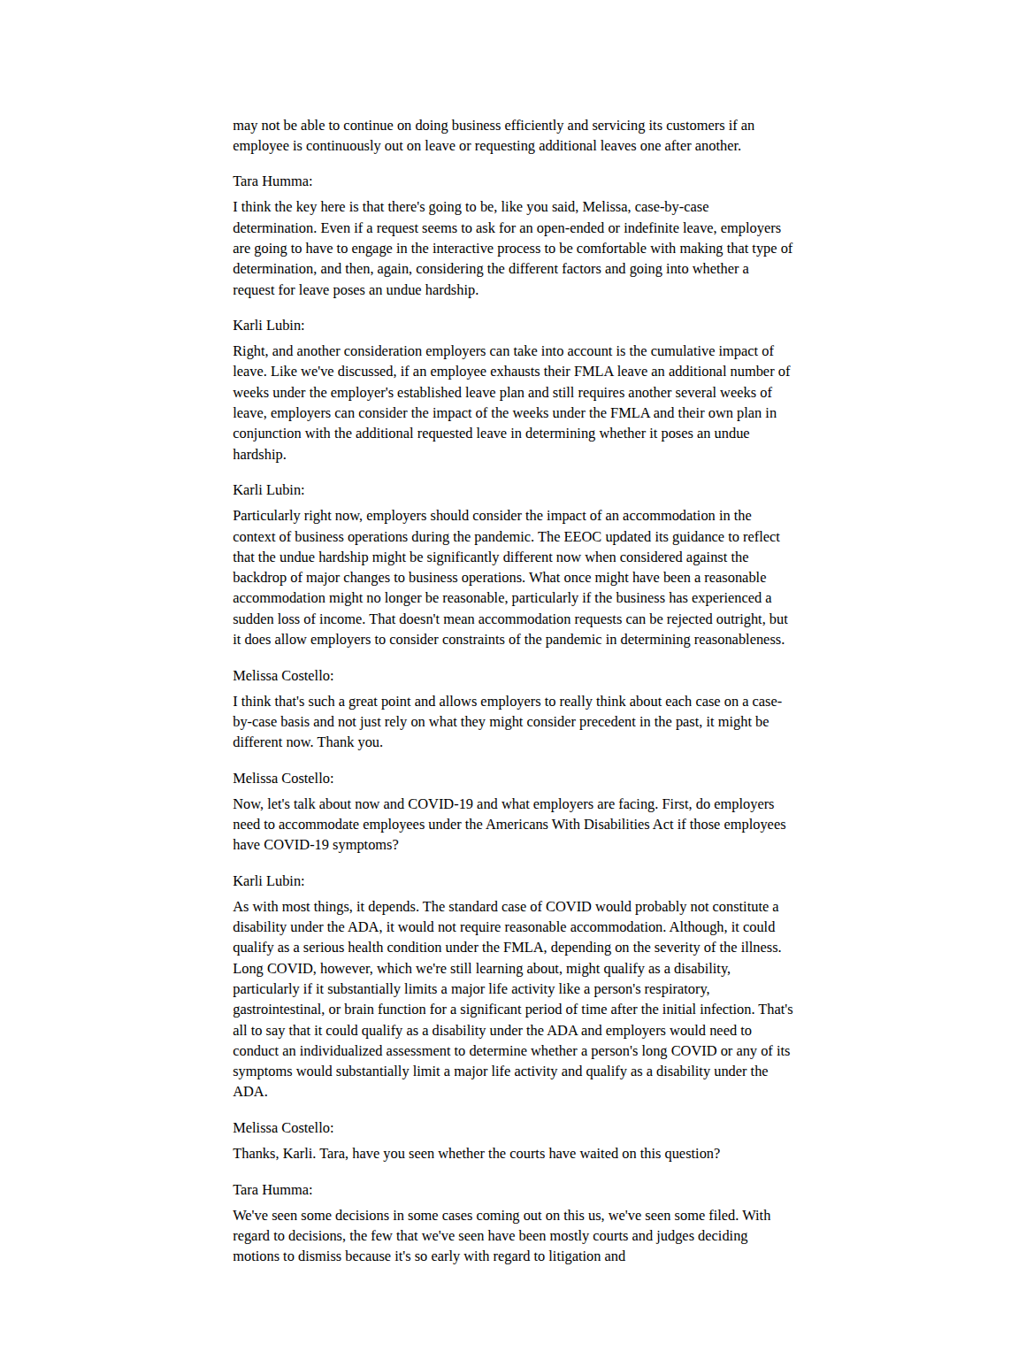may not be able to continue on doing business efficiently and servicing its customers if an employee is continuously out on leave or requesting additional leaves one after another.
Tara Humma:
I think the key here is that there's going to be, like you said, Melissa, case-by-case determination. Even if a request seems to ask for an open-ended or indefinite leave, employers are going to have to engage in the interactive process to be comfortable with making that type of determination, and then, again, considering the different factors and going into whether a request for leave poses an undue hardship.
Karli Lubin:
Right, and another consideration employers can take into account is the cumulative impact of leave. Like we've discussed, if an employee exhausts their FMLA leave an additional number of weeks under the employer's established leave plan and still requires another several weeks of leave, employers can consider the impact of the weeks under the FMLA and their own plan in conjunction with the additional requested leave in determining whether it poses an undue hardship.
Karli Lubin:
Particularly right now, employers should consider the impact of an accommodation in the context of business operations during the pandemic. The EEOC updated its guidance to reflect that the undue hardship might be significantly different now when considered against the backdrop of major changes to business operations. What once might have been a reasonable accommodation might no longer be reasonable, particularly if the business has experienced a sudden loss of income. That doesn't mean accommodation requests can be rejected outright, but it does allow employers to consider constraints of the pandemic in determining reasonableness.
Melissa Costello:
I think that's such a great point and allows employers to really think about each case on a case-by-case basis and not just rely on what they might consider precedent in the past, it might be different now. Thank you.
Melissa Costello:
Now, let's talk about now and COVID-19 and what employers are facing. First, do employers need to accommodate employees under the Americans With Disabilities Act if those employees have COVID-19 symptoms?
Karli Lubin:
As with most things, it depends. The standard case of COVID would probably not constitute a disability under the ADA, it would not require reasonable accommodation. Although, it could qualify as a serious health condition under the FMLA, depending on the severity of the illness. Long COVID, however, which we're still learning about, might qualify as a disability, particularly if it substantially limits a major life activity like a person's respiratory, gastrointestinal, or brain function for a significant period of time after the initial infection. That's all to say that it could qualify as a disability under the ADA and employers would need to conduct an individualized assessment to determine whether a person's long COVID or any of its symptoms would substantially limit a major life activity and qualify as a disability under the ADA.
Melissa Costello:
Thanks, Karli. Tara, have you seen whether the courts have waited on this question?
Tara Humma:
We've seen some decisions in some cases coming out on this us, we've seen some filed. With regard to decisions, the few that we've seen have been mostly courts and judges deciding motions to dismiss because it's so early with regard to litigation and